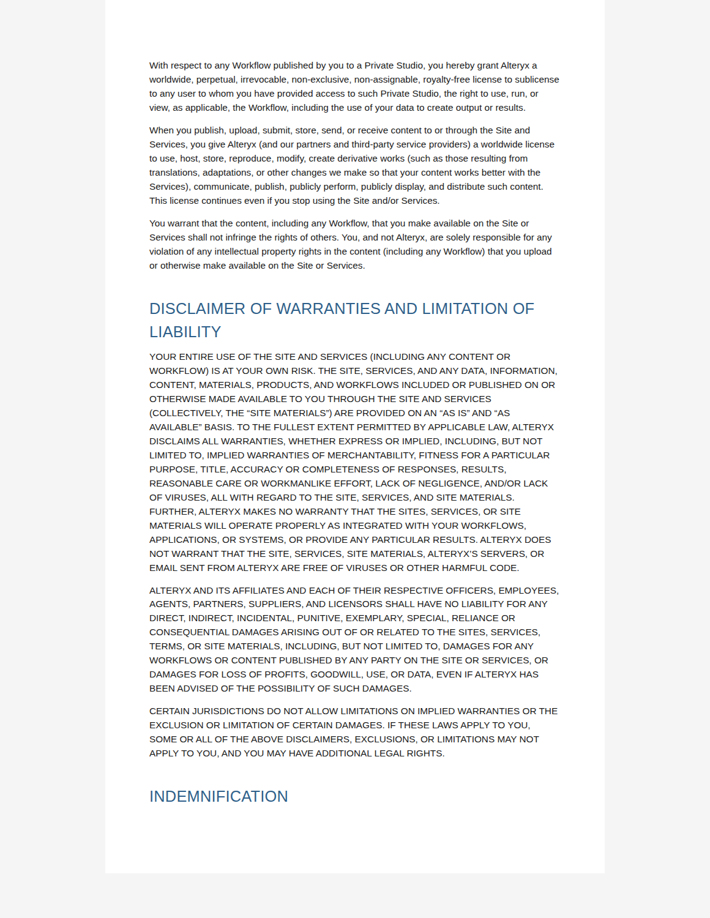With respect to any Workflow published by you to a Private Studio, you hereby grant Alteryx a worldwide, perpetual, irrevocable, non-exclusive, non-assignable, royalty-free license to sublicense to any user to whom you have provided access to such Private Studio, the right to use, run, or view, as applicable, the Workflow, including the use of your data to create output or results.
When you publish, upload, submit, store, send, or receive content to or through the Site and Services, you give Alteryx (and our partners and third-party service providers) a worldwide license to use, host, store, reproduce, modify, create derivative works (such as those resulting from translations, adaptations, or other changes we make so that your content works better with the Services), communicate, publish, publicly perform, publicly display, and distribute such content. This license continues even if you stop using the Site and/or Services.
You warrant that the content, including any Workflow, that you make available on the Site or Services shall not infringe the rights of others. You, and not Alteryx, are solely responsible for any violation of any intellectual property rights in the content (including any Workflow) that you upload or otherwise make available on the Site or Services.
DISCLAIMER OF WARRANTIES AND LIMITATION OF LIABILITY
Your entire use of the Site and Services (including any content or Workflow) is at your own risk. The Site, Services, and any data, information, content, materials, products, and Workflows included or published on or otherwise made available to you through the Site and Services (collectively, the “Site Materials”) are provided on an “as is” and “as available” basis. To the fullest extent permitted by applicable law, Alteryx disclaims all warranties, whether express or implied, including, but not limited to, implied warranties of merchantability, fitness for a particular purpose, title, accuracy or completeness of responses, results, reasonable care or workmanlike effort, lack of negligence, and/or lack of viruses, all with regard to the Site, Services, and Site Materials. Further, Alteryx makes no warranty that the Sites, Services, or Site Materials will operate properly as integrated with your Workflows, applications, or systems, or provide any particular results. Alteryx does not warrant that the Site, Services, Site Materials, Alteryx’s servers, or email sent from Alteryx are free of viruses or other harmful code.
Alteryx and its affiliates and each of their respective officers, employees, agents, partners, suppliers, and licensors shall have no liability for any direct, indirect, incidental, punitive, exemplary, special, reliance or consequential damages arising out of or related to the Sites, Services, Terms, or Site Materials, including, but not limited to, damages for any Workflows or content published by any party on the Site or Services, or damages for loss of profits, goodwill, use, or data, even if Alteryx has been advised of the possibility of such damages.
Certain jurisdictions do not allow limitations on implied warranties or the exclusion or limitation of certain damages. If these laws apply to you, some or all of the above disclaimers, exclusions, or limitations may not apply to you, and you may have additional legal rights.
INDEMNIFICATION